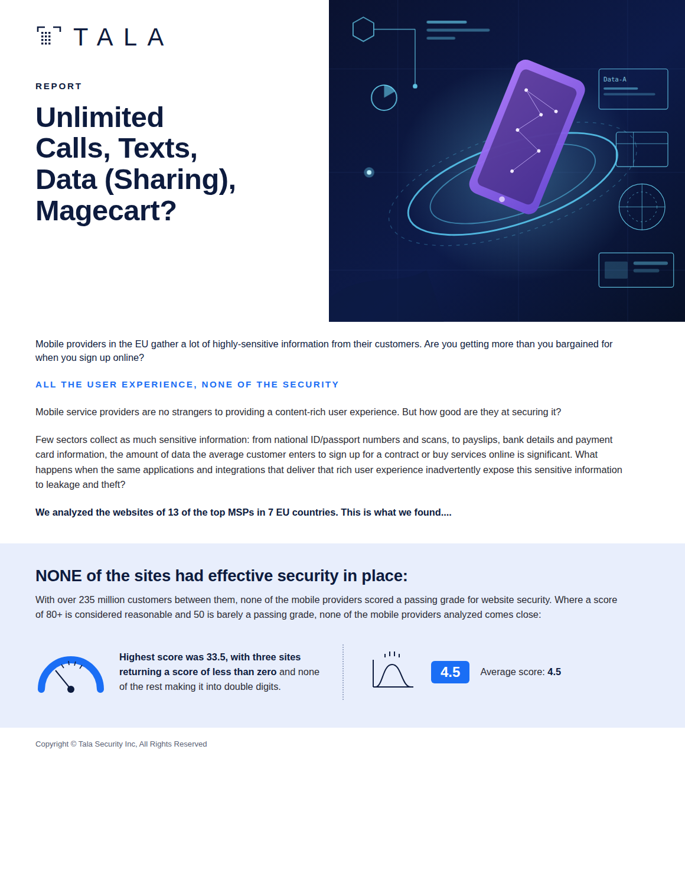TALA
Report
Unlimited
Calls, Texts,
Data (Sharing),
Magecart?
Data-A
Mobile providers in the EU gather a lot of highly-sensitive information from their customers. Are you getting more than you bargained for when you sign up online?
All the user experience, none of the security
Mobile service providers are no strangers to providing a content-rich user experience. But how good are they at securing it?
Few sectors collect as much sensitive information: from national ID/passport numbers and scans, to payslips, bank details and payment card information, the amount of data the average customer enters to sign up for a contract or buy services online is significant. What happens when the same applications and integrations that deliver that rich user experience inadvertently expose this sensitive information to leakage and theft?
We analyzed the websites of 13 of the top MSPs in 7 EU countries. This is what we found....
NONE of the sites had effective security in place:
With over 235 million customers between them, none of the mobile providers scored a passing grade for website security. Where a score of 80+ is considered reasonable and 50 is barely a passing grade, none of the mobile providers analyzed comes close:
Highest score was 33.5, with three sites returning a score of less than zero and none of the rest making it into double digits.
4.5 Average score: 4.5
Copyright © Tala Security Inc, All Rights Reserved